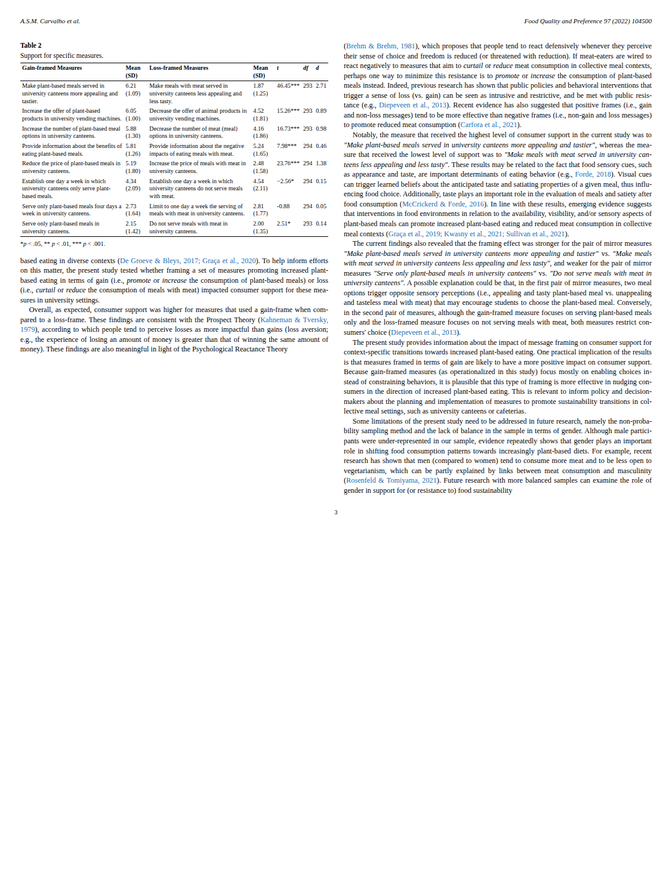A.S.M. Carvalho et al.
Food Quality and Preference 97 (2022) 104500
Table 2
Support for specific measures.
| Gain-framed Measures | Mean (SD) | Loss-framed Measures | Mean (SD) | t | df | d |
| --- | --- | --- | --- | --- | --- | --- |
| Make plant-based meals served in university canteens more appealing and tastier. | 6.21 (1.09) | Make meals with meat served in university canteens less appealing and less tasty. | 1.87 (1.25) | 46.45*** | 293 | 2.71 |
| Increase the offer of plant-based products in university vending machines. | 6.05 (1.00) | Decrease the offer of animal products in university vending machines. | 4.52 (1.81) | 15.26*** | 293 | 0.89 |
| Increase the number of plant-based meal options in university canteens. | 5.88 (1.30) | Decrease the number of meat (meal) options in university canteens. | 4.16 (1.86) | 16.73*** | 293 | 0.98 |
| Provide information about the benefits of eating plant-based meals. | 5.81 (1.26) | Provide information about the negative impacts of eating meals with meat. | 5.24 (1.65) | 7.98*** | 294 | 0.46 |
| Reduce the price of plant-based meals in university canteens. | 5.19 (1.80) | Increase the price of meals with meat in university canteens. | 2.48 (1.58) | 23.76*** | 294 | 1.38 |
| Establish one day a week in which university canteens only serve plant-based meals. | 4.34 (2.09) | Establish one day a week in which university canteens do not serve meals with meat. | 4.54 (2.11) | −2.56* | 294 | 0.15 |
| Serve only plant-based meals four days a week in university canteens. | 2.73 (1.64) | Limit to one day a week the serving of meals with meat in university canteens. | 2.81 (1.77) | -0.88 | 294 | 0.05 |
| Serve only plant-based meals in university canteens. | 2.15 (1.42) | Do not serve meals with meat in university canteens. | 2.00 (1.35) | 2.51* | 293 | 0.14 |
*p < .05, ** p < .01, *** p < .001.
based eating in diverse contexts (De Groeve & Bleys, 2017; Graça et al., 2020). To help inform efforts on this matter, the present study tested whether framing a set of measures promoting increased plant-based eating in terms of gain (i.e., promote or increase the consumption of plant-based meals) or loss (i.e., curtail or reduce the consumption of meals with meat) impacted consumer support for these measures in university settings.
Overall, as expected, consumer support was higher for measures that used a gain-frame when compared to a loss-frame. These findings are consistent with the Prospect Theory (Kahneman & Tversky, 1979), according to which people tend to perceive losses as more impactful than gains (loss aversion; e.g., the experience of losing an amount of money is greater than that of winning the same amount of money). These findings are also meaningful in light of the Psychological Reactance Theory
(Brehm & Brehm, 1981), which proposes that people tend to react defensively whenever they perceive their sense of choice and freedom is reduced (or threatened with reduction). If meat-eaters are wired to react negatively to measures that aim to curtail or reduce meat consumption in collective meal contexts, perhaps one way to minimize this resistance is to promote or increase the consumption of plant-based meals instead. Indeed, previous research has shown that public policies and behavioral interventions that trigger a sense of loss (vs. gain) can be seen as intrusive and restrictive, and be met with public resistance (e.g., Diepeveen et al., 2013). Recent evidence has also suggested that positive frames (i.e., gain and non-loss messages) tend to be more effective than negative frames (i.e., non-gain and loss messages) to promote reduced meat consumption (Carfora et al., 2021).
Notably, the measure that received the highest level of consumer support in the current study was to "Make plant-based meals served in university canteens more appealing and tastier", whereas the measure that received the lowest level of support was to "Make meals with meat served in university canteens less appealing and less tasty". These results may be related to the fact that food sensory cues, such as appearance and taste, are important determinants of eating behavior (e.g., Forde, 2018). Visual cues can trigger learned beliefs about the anticipated taste and satiating properties of a given meal, thus influencing food choice. Additionally, taste plays an important role in the evaluation of meals and satiety after food consumption (McCrickerd & Forde, 2016). In line with these results, emerging evidence suggests that interventions in food environments in relation to the availability, visibility, and/or sensory aspects of plant-based meals can promote increased plant-based eating and reduced meat consumption in collective meal contexts (Graça et al., 2019; Kwasny et al., 2021; Sullivan et al., 2021).
The current findings also revealed that the framing effect was stronger for the pair of mirror measures "Make plant-based meals served in university canteens more appealing and tastier" vs. "Make meals with meat served in university canteens less appealing and less tasty", and weaker for the pair of mirror measures "Serve only plant-based meals in university canteens" vs. "Do not serve meals with meat in university canteens". A possible explanation could be that, in the first pair of mirror measures, two meal options trigger opposite sensory perceptions (i.e., appealing and tasty plant-based meal vs. unappealing and tasteless meal with meat) that may encourage students to choose the plant-based meal. Conversely, in the second pair of measures, although the gain-framed measure focuses on serving plant-based meals only and the loss-framed measure focuses on not serving meals with meat, both measures restrict consumers' choice (Diepeveen et al., 2013).
The present study provides information about the impact of message framing on consumer support for context-specific transitions towards increased plant-based eating. One practical implication of the results is that measures framed in terms of gain are likely to have a more positive impact on consumer support. Because gain-framed measures (as operationalized in this study) focus mostly on enabling choices instead of constraining behaviors, it is plausible that this type of framing is more effective in nudging consumers in the direction of increased plant-based eating. This is relevant to inform policy and decision-makers about the planning and implementation of measures to promote sustainability transitions in collective meal settings, such as university canteens or cafeterias.
Some limitations of the present study need to be addressed in future research, namely the non-probability sampling method and the lack of balance in the sample in terms of gender. Although male participants were under-represented in our sample, evidence repeatedly shows that gender plays an important role in shifting food consumption patterns towards increasingly plant-based diets. For example, recent research has shown that men (compared to women) tend to consume more meat and to be less open to vegetarianism, which can be partly explained by links between meat consumption and masculinity (Rosenfeld & Tomiyama, 2021). Future research with more balanced samples can examine the role of gender in support for (or resistance to) food sustainability
3